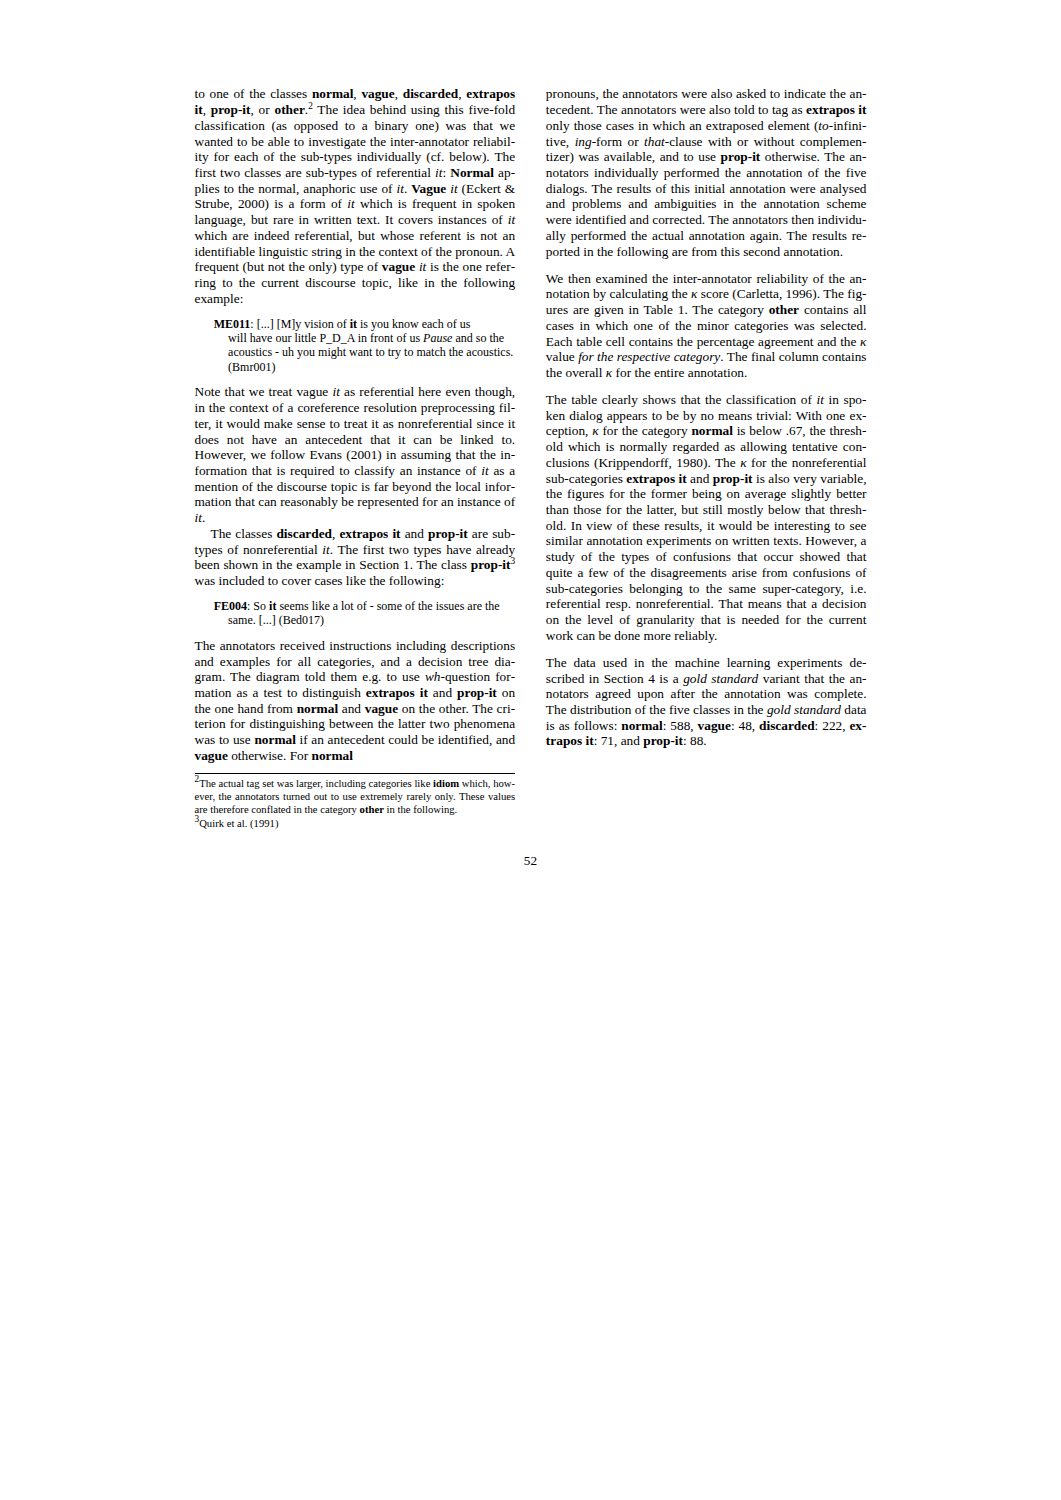to one of the classes normal, vague, discarded, extrapos it, prop-it, or other.2 The idea behind using this five-fold classification (as opposed to a binary one) was that we wanted to be able to investigate the inter-annotator reliability for each of the sub-types individually (cf. below). The first two classes are sub-types of referential it: Normal applies to the normal, anaphoric use of it. Vague it (Eckert & Strube, 2000) is a form of it which is frequent in spoken language, but rare in written text. It covers instances of it which are indeed referential, but whose referent is not an identifiable linguistic string in the context of the pronoun. A frequent (but not the only) type of vague it is the one referring to the current discourse topic, like in the following example:
ME011: [...] [M]y vision of it is you know each of us will have our little P_D_A in front of us Pause and so the acoustics - uh you might want to try to match the acoustics. (Bmr001)
Note that we treat vague it as referential here even though, in the context of a coreference resolution preprocessing filter, it would make sense to treat it as nonreferential since it does not have an antecedent that it can be linked to. However, we follow Evans (2001) in assuming that the information that is required to classify an instance of it as a mention of the discourse topic is far beyond the local information that can reasonably be represented for an instance of it.
The classes discarded, extrapos it and prop-it are sub-types of nonreferential it. The first two types have already been shown in the example in Section 1. The class prop-it3 was included to cover cases like the following:
FE004: So it seems like a lot of - some of the issues are the same. [...] (Bed017)
The annotators received instructions including descriptions and examples for all categories, and a decision tree diagram. The diagram told them e.g. to use wh-question formation as a test to distinguish extrapos it and prop-it on the one hand from normal and vague on the other. The criterion for distinguishing between the latter two phenomena was to use normal if an antecedent could be identified, and vague otherwise. For normal
2The actual tag set was larger, including categories like idiom which, however, the annotators turned out to use extremely rarely only. These values are therefore conflated in the category other in the following.
3Quirk et al. (1991)
pronouns, the annotators were also asked to indicate the antecedent. The annotators were also told to tag as extrapos it only those cases in which an extraposed element (to-infinitive, ing-form or that-clause with or without complementizer) was available, and to use prop-it otherwise. The annotators individually performed the annotation of the five dialogs. The results of this initial annotation were analysed and problems and ambiguities in the annotation scheme were identified and corrected. The annotators then individually performed the actual annotation again. The results reported in the following are from this second annotation.
We then examined the inter-annotator reliability of the annotation by calculating the κ score (Carletta, 1996). The figures are given in Table 1. The category other contains all cases in which one of the minor categories was selected. Each table cell contains the percentage agreement and the κ value for the respective category. The final column contains the overall κ for the entire annotation.
The table clearly shows that the classification of it in spoken dialog appears to be by no means trivial: With one exception, κ for the category normal is below .67, the threshold which is normally regarded as allowing tentative conclusions (Krippendorff, 1980). The κ for the nonreferential sub-categories extrapos it and prop-it is also very variable, the figures for the former being on average slightly better than those for the latter, but still mostly below that threshold. In view of these results, it would be interesting to see similar annotation experiments on written texts. However, a study of the types of confusions that occur showed that quite a few of the disagreements arise from confusions of sub-categories belonging to the same super-category, i.e. referential resp. nonreferential. That means that a decision on the level of granularity that is needed for the current work can be done more reliably.
The data used in the machine learning experiments described in Section 4 is a gold standard variant that the annotators agreed upon after the annotation was complete. The distribution of the five classes in the gold standard data is as follows: normal: 588, vague: 48, discarded: 222, extrapos it: 71, and prop-it: 88.
52